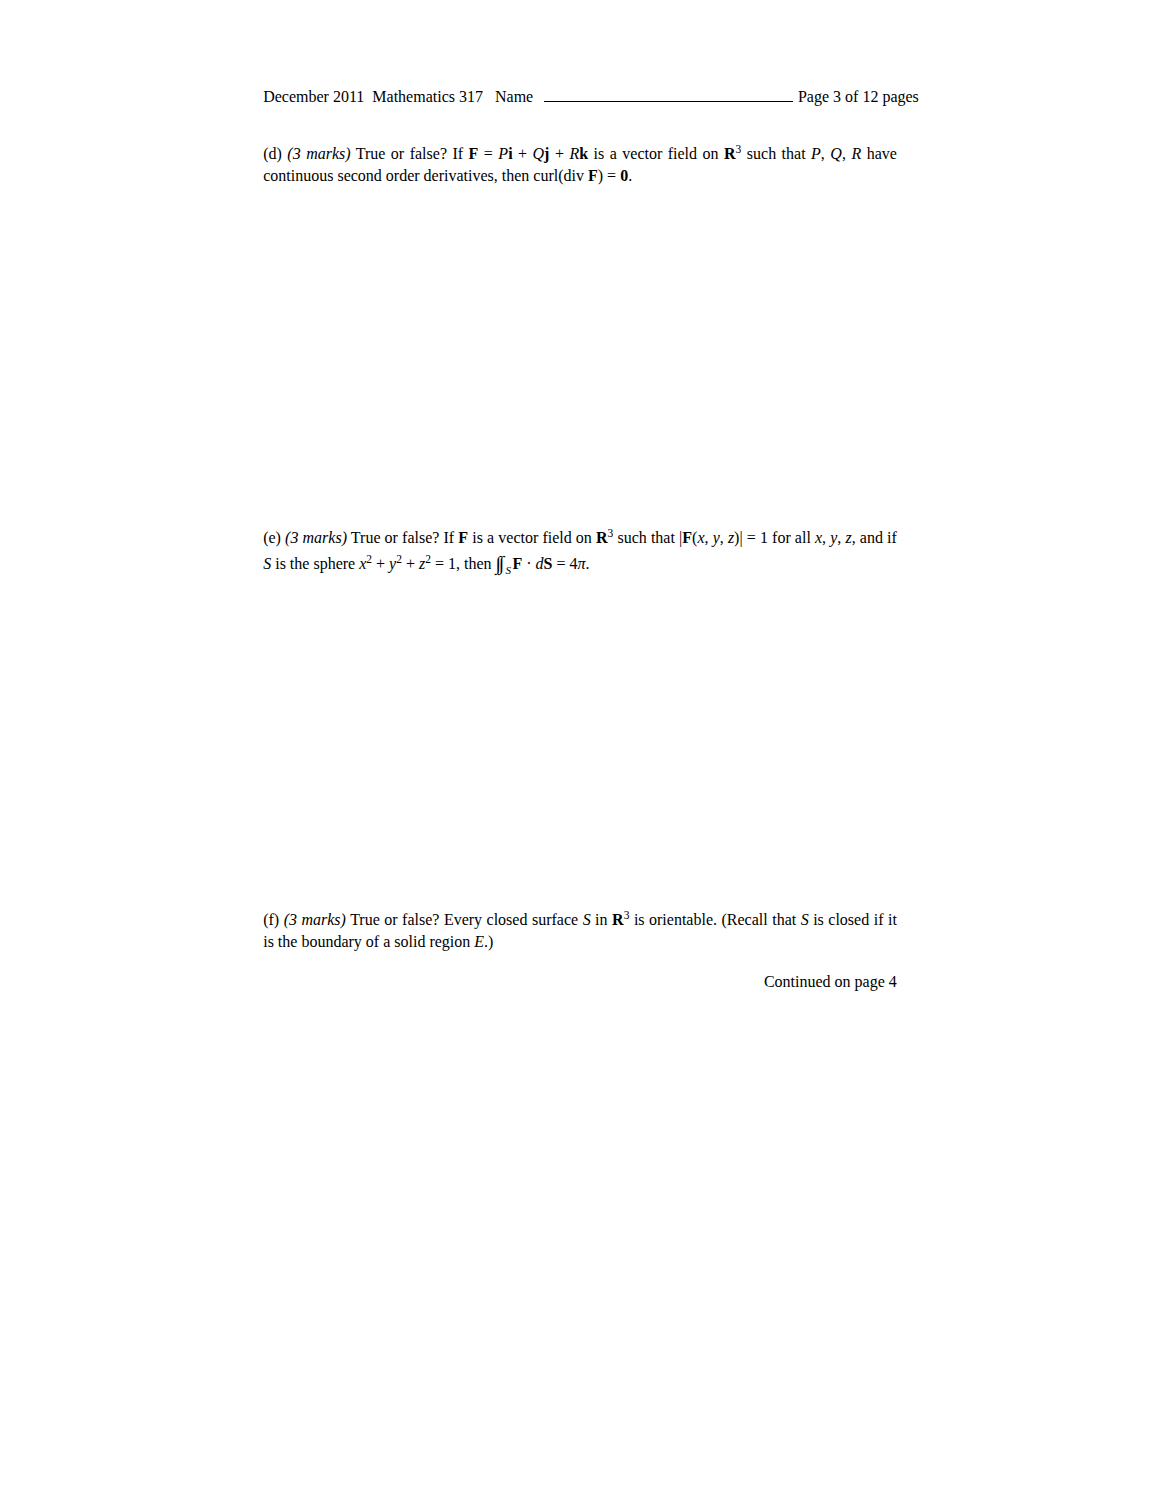December 2011 Mathematics 317 Name
Page 3 of 12 pages
(d) (3 marks) True or false? If F = Pi + Qj + Rk is a vector field on R3 such that P, Q, R have continuous second order derivatives, then curl(div F) = 0.
(e) (3 marks) True or false? If F is a vector field on R3 such that |F(x, y, z)| = 1 for all x, y, z, and if S is the sphere x2 + y2 + z2 = 1, then ∫∫SF · dS = 4π.
(f) (3 marks) True or false? Every closed surface S in R3 is orientable. (Recall that S is closed if it is the boundary of a solid region E.)
Continued on page 4